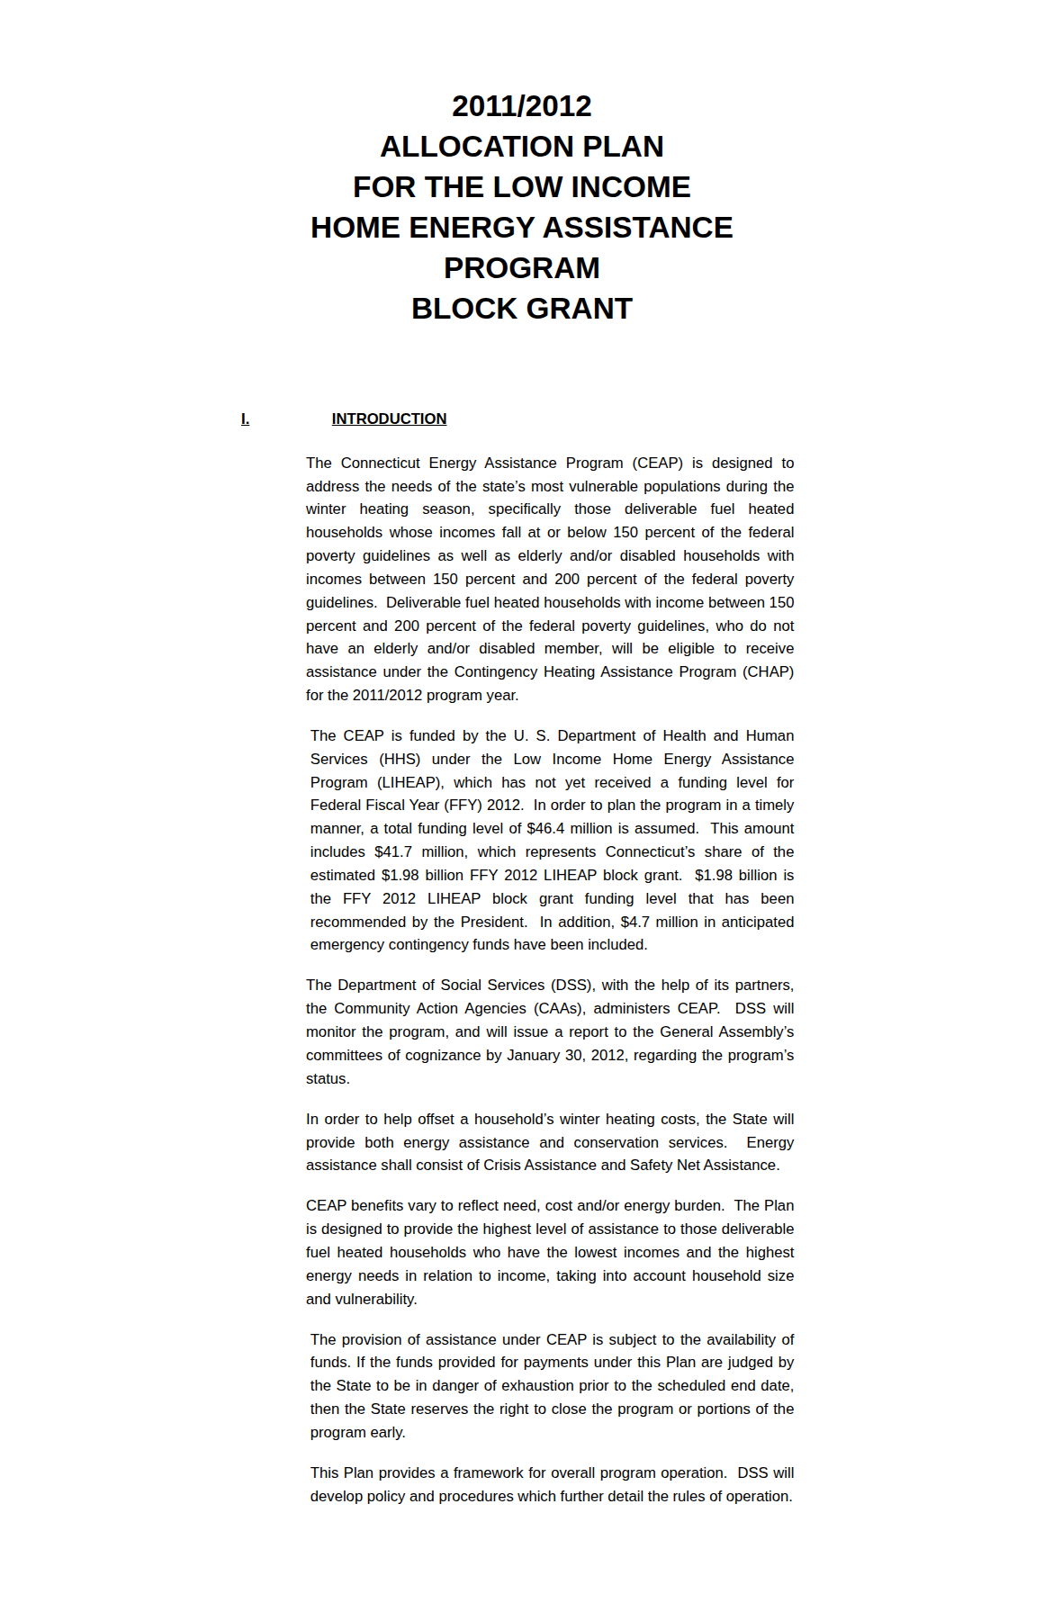2011/2012 ALLOCATION PLAN FOR THE LOW INCOME HOME ENERGY ASSISTANCE PROGRAM BLOCK GRANT
I.
INTRODUCTION
The Connecticut Energy Assistance Program (CEAP) is designed to address the needs of the state’s most vulnerable populations during the winter heating season, specifically those deliverable fuel heated households whose incomes fall at or below 150 percent of the federal poverty guidelines as well as elderly and/or disabled households with incomes between 150 percent and 200 percent of the federal poverty guidelines. Deliverable fuel heated households with income between 150 percent and 200 percent of the federal poverty guidelines, who do not have an elderly and/or disabled member, will be eligible to receive assistance under the Contingency Heating Assistance Program (CHAP) for the 2011/2012 program year.
The CEAP is funded by the U. S. Department of Health and Human Services (HHS) under the Low Income Home Energy Assistance Program (LIHEAP), which has not yet received a funding level for Federal Fiscal Year (FFY) 2012. In order to plan the program in a timely manner, a total funding level of $46.4 million is assumed. This amount includes $41.7 million, which represents Connecticut’s share of the estimated $1.98 billion FFY 2012 LIHEAP block grant. $1.98 billion is the FFY 2012 LIHEAP block grant funding level that has been recommended by the President. In addition, $4.7 million in anticipated emergency contingency funds have been included.
The Department of Social Services (DSS), with the help of its partners, the Community Action Agencies (CAAs), administers CEAP. DSS will monitor the program, and will issue a report to the General Assembly’s committees of cognizance by January 30, 2012, regarding the program’s status.
In order to help offset a household’s winter heating costs, the State will provide both energy assistance and conservation services. Energy assistance shall consist of Crisis Assistance and Safety Net Assistance.
CEAP benefits vary to reflect need, cost and/or energy burden. The Plan is designed to provide the highest level of assistance to those deliverable fuel heated households who have the lowest incomes and the highest energy needs in relation to income, taking into account household size and vulnerability.
The provision of assistance under CEAP is subject to the availability of funds. If the funds provided for payments under this Plan are judged by the State to be in danger of exhaustion prior to the scheduled end date, then the State reserves the right to close the program or portions of the program early.
This Plan provides a framework for overall program operation. DSS will develop policy and procedures which further detail the rules of operation.